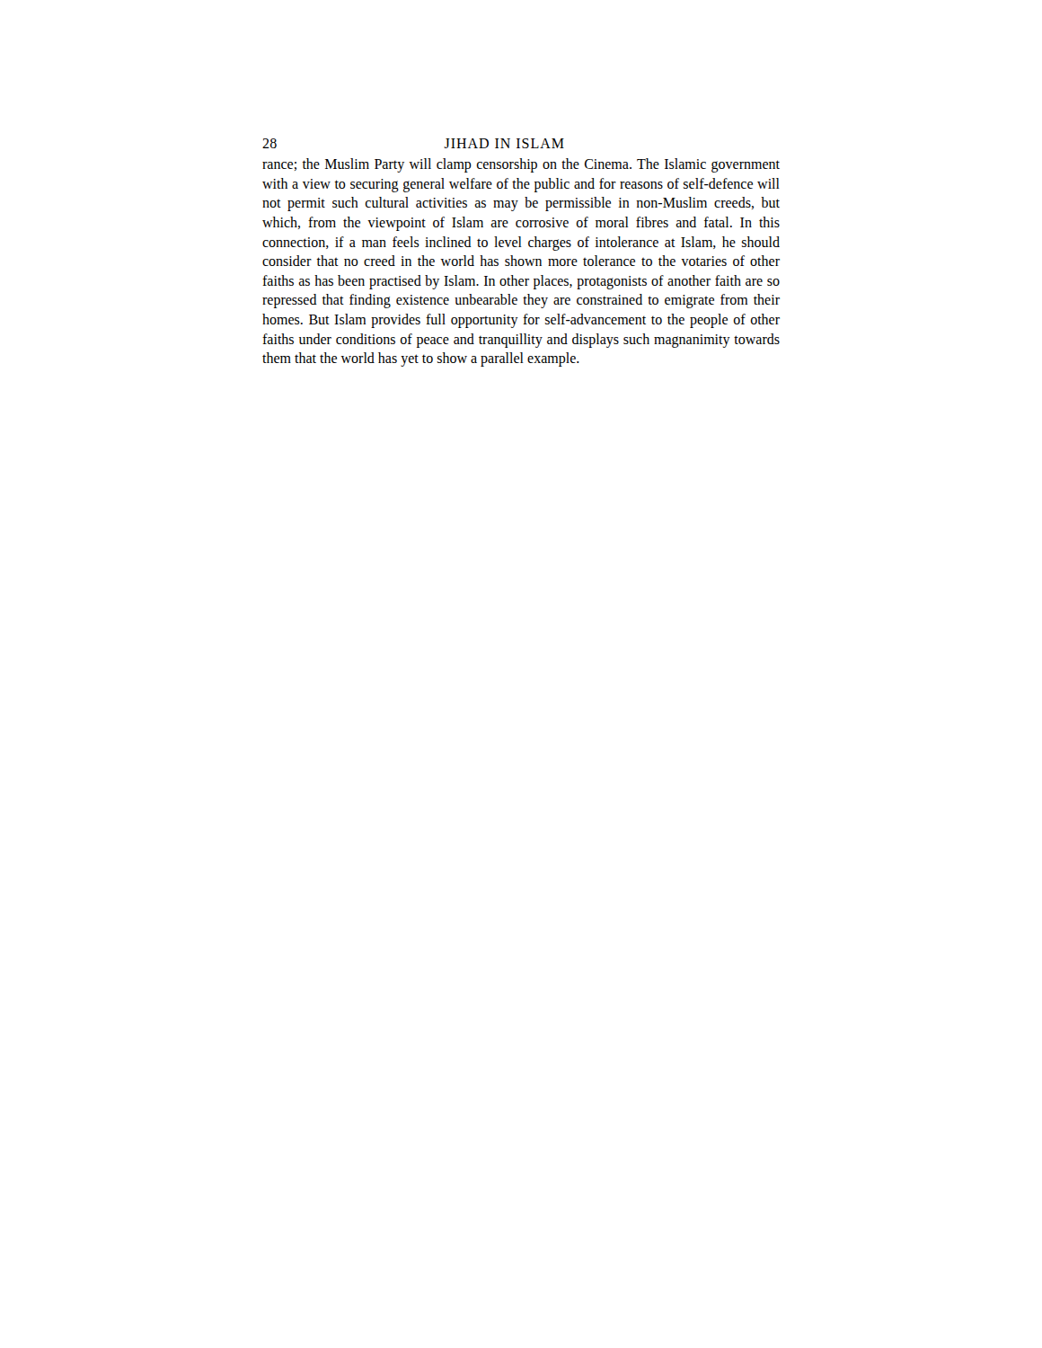28 JIHAD IN ISLAM
rance; the Muslim Party will clamp censorship on the Cinema. The Islamic government with a view to securing general welfare of the public and for reasons of self-defence will not permit such cultural activities as may be permissible in non-Muslim creeds, but which, from the viewpoint of Islam are corrosive of moral fibres and fatal. In this connection, if a man feels inclined to level charges of intolerance at Islam, he should consider that no creed in the world has shown more tolerance to the votaries of other faiths as has been practised by Islam. In other places, protagonists of another faith are so repressed that finding existence unbearable they are constrained to emigrate from their homes. But Islam provides full opportunity for self-advancement to the people of other faiths under conditions of peace and tranquillity and displays such magnanimity towards them that the world has yet to show a parallel example.